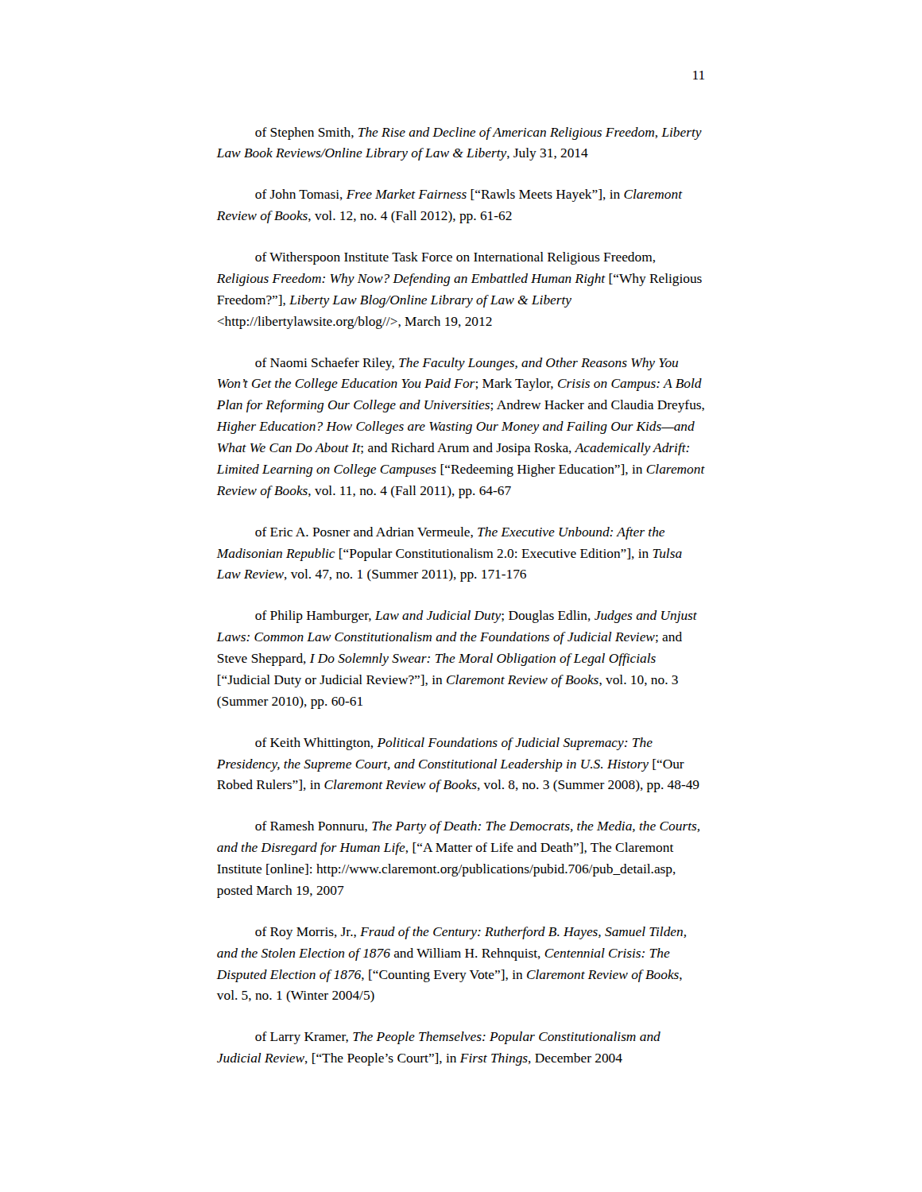11
of Stephen Smith, The Rise and Decline of American Religious Freedom, Liberty Law Book Reviews/Online Library of Law & Liberty, July 31, 2014
of John Tomasi, Free Market Fairness [“Rawls Meets Hayek”], in Claremont Review of Books, vol. 12, no. 4 (Fall 2012), pp. 61-62
of Witherspoon Institute Task Force on International Religious Freedom, Religious Freedom: Why Now? Defending an Embattled Human Right [“Why Religious Freedom?”], Liberty Law Blog/Online Library of Law & Liberty <http://libertylawsite.org/blog//>, March 19, 2012
of Naomi Schaefer Riley, The Faculty Lounges, and Other Reasons Why You Won’t Get the College Education You Paid For; Mark Taylor, Crisis on Campus: A Bold Plan for Reforming Our College and Universities; Andrew Hacker and Claudia Dreyfus, Higher Education? How Colleges are Wasting Our Money and Failing Our Kids—and What We Can Do About It; and Richard Arum and Josipa Roska, Academically Adrift: Limited Learning on College Campuses [“Redeeming Higher Education”], in Claremont Review of Books, vol. 11, no. 4 (Fall 2011), pp. 64-67
of Eric A. Posner and Adrian Vermeule, The Executive Unbound: After the Madisonian Republic [“Popular Constitutionalism 2.0: Executive Edition”], in Tulsa Law Review, vol. 47, no. 1 (Summer 2011), pp. 171-176
of Philip Hamburger, Law and Judicial Duty; Douglas Edlin, Judges and Unjust Laws: Common Law Constitutionalism and the Foundations of Judicial Review; and Steve Sheppard, I Do Solemnly Swear: The Moral Obligation of Legal Officials [“Judicial Duty or Judicial Review?”], in Claremont Review of Books, vol. 10, no. 3 (Summer 2010), pp. 60-61
of Keith Whittington, Political Foundations of Judicial Supremacy: The Presidency, the Supreme Court, and Constitutional Leadership in U.S. History [“Our Robed Rulers”], in Claremont Review of Books, vol. 8, no. 3 (Summer 2008), pp. 48-49
of Ramesh Ponnuru, The Party of Death: The Democrats, the Media, the Courts, and the Disregard for Human Life, [“A Matter of Life and Death”], The Claremont Institute [online]: http://www.claremont.org/publications/pubid.706/pub_detail.asp, posted March 19, 2007
of Roy Morris, Jr., Fraud of the Century: Rutherford B. Hayes, Samuel Tilden, and the Stolen Election of 1876 and William H. Rehnquist, Centennial Crisis: The Disputed Election of 1876, [“Counting Every Vote”], in Claremont Review of Books, vol. 5, no. 1 (Winter 2004/5)
of Larry Kramer, The People Themselves: Popular Constitutionalism and Judicial Review, [“The People’s Court”], in First Things, December 2004